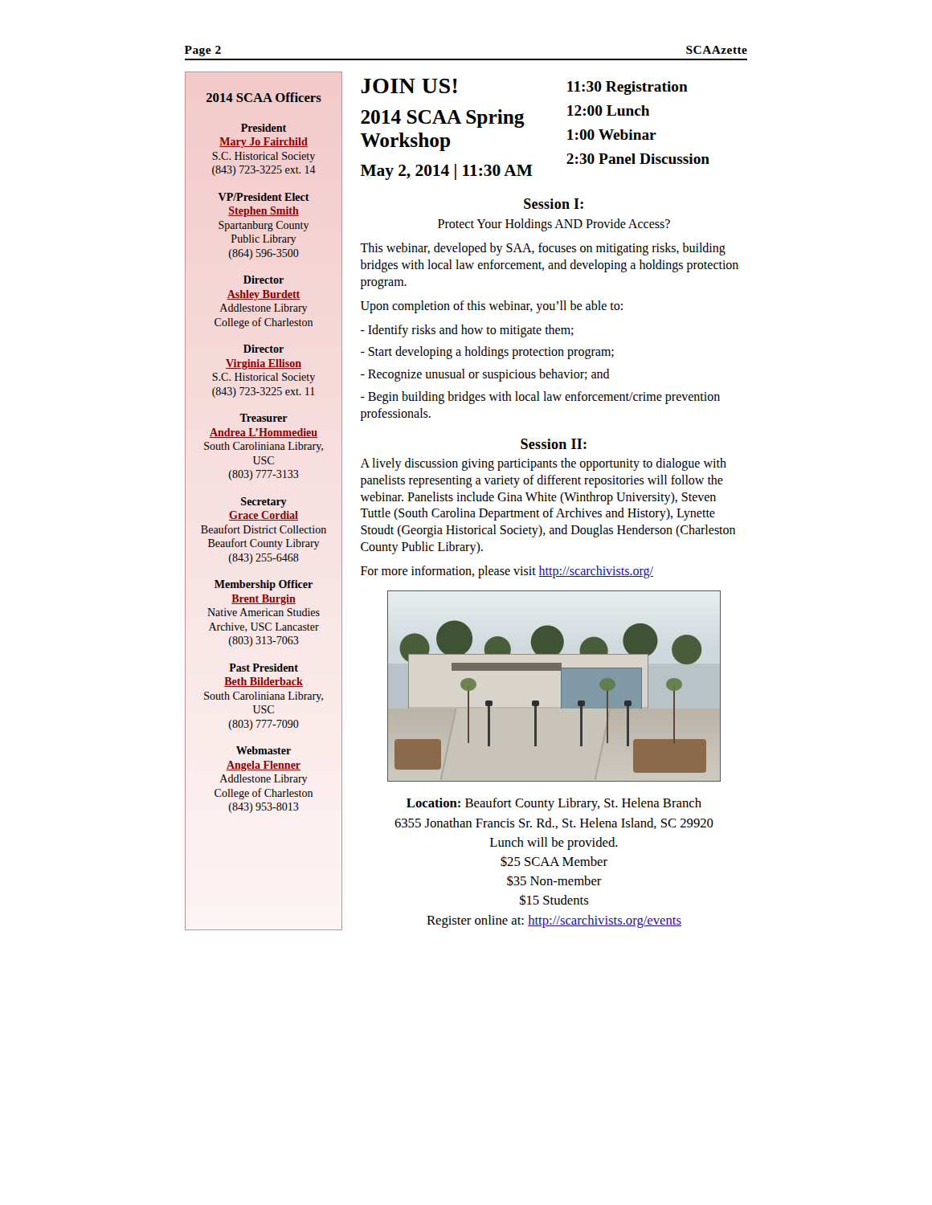Page 2
SCAAzette
2014 SCAA Officers
President Mary Jo Fairchild S.C. Historical Society (843) 723-3225 ext. 14
VP/President Elect Stephen Smith Spartanburg County
Public Library (864) 596-3500
Director Ashley Burdett Addlestone Library
College of Charleston
Director Virginia Ellison S.C. Historical Society (843) 723-3225 ext. 11
Treasurer Andrea L’Hommedieu South Caroliniana Library, USC (803) 777-3133
Secretary Grace Cordial Beaufort District Collection
Beaufort County Library (843) 255-6468
Membership Officer Brent Burgin Native American Studies
Archive, USC Lancaster (803) 313-7063
Past President Beth Bilderback South Caroliniana Library, USC (803) 777-7090
Webmaster Angela Flenner Addlestone Library
College of Charleston (843) 953-8013
JOIN US!
2014 SCAA Spring Workshop
May 2, 2014 | 11:30 AM
11:30 Registration
12:00 Lunch
1:00 Webinar
2:30 Panel Discussion
Session I:
Protect Your Holdings AND Provide Access?
This webinar, developed by SAA, focuses on mitigating risks, building bridges with local law enforcement, and developing a holdings protection program.
Upon completion of this webinar, you’ll be able to:
- Identify risks and how to mitigate them;
- Start developing a holdings protection program;
- Recognize unusual or suspicious behavior; and
- Begin building bridges with local law enforcement/crime prevention professionals.
Session II:
A lively discussion giving participants the opportunity to dialogue with panelists representing a variety of different repositories will follow the webinar. Panelists include Gina White (Winthrop University), Steven Tuttle (South Carolina Department of Archives and History), Lynette Stoudt (Georgia Historical Society), and Douglas Henderson (Charleston County Public Library).
For more information, please visit http://scarchivists.org/
Location: Beaufort County Library, St. Helena Branch
6355 Jonathan Francis Sr. Rd., St. Helena Island, SC 29920
Lunch will be provided.
$25 SCAA Member
$35 Non-member
$15 Students
Register online at: http://scarchivists.org/events